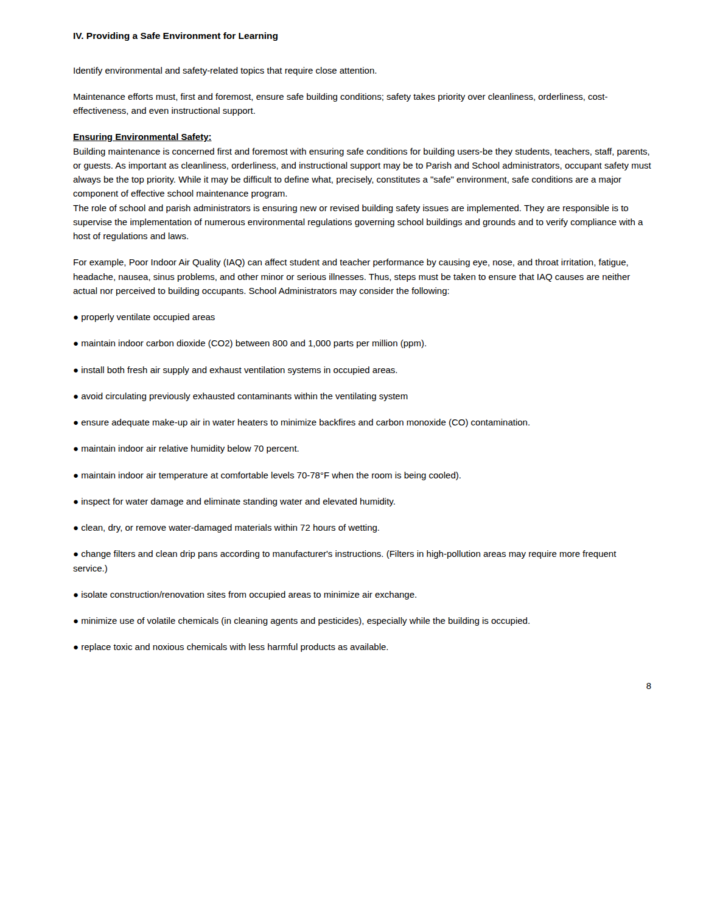IV. Providing a Safe Environment for Learning
Identify environmental and safety-related topics that require close attention.
Maintenance efforts must, first and foremost, ensure safe building conditions; safety takes priority over cleanliness, orderliness, cost-effectiveness, and even instructional support.
Ensuring Environmental Safety:
Building maintenance is concerned first and foremost with ensuring safe conditions for building users-be they students, teachers, staff, parents, or guests. As important as cleanliness, orderliness, and instructional support may be to Parish and School administrators, occupant safety must always be the top priority. While it may be difficult to define what, precisely, constitutes a "safe" environment, safe conditions are a major component of effective school maintenance program.
The role of school and parish administrators is ensuring new or revised building safety issues are implemented. They are responsible is to supervise the implementation of numerous environmental regulations governing school buildings and grounds and to verify compliance with a host of regulations and laws.
For example, Poor Indoor Air Quality (IAQ) can affect student and teacher performance by causing eye, nose, and throat irritation, fatigue, headache, nausea, sinus problems, and other minor or serious illnesses. Thus, steps must be taken to ensure that IAQ causes are neither actual nor perceived to building occupants. School Administrators may consider the following:
properly ventilate occupied areas
maintain indoor carbon dioxide (CO2) between 800 and 1,000 parts per million (ppm).
install both fresh air supply and exhaust ventilation systems in occupied areas.
avoid circulating previously exhausted contaminants within the ventilating system
ensure adequate make-up air in water heaters to minimize backfires and carbon monoxide (CO) contamination.
maintain indoor air relative humidity below 70 percent.
maintain indoor air temperature at comfortable levels 70-78°F when the room is being cooled).
inspect for water damage and eliminate standing water and elevated humidity.
clean, dry, or remove water-damaged materials within 72 hours of wetting.
change filters and clean drip pans according to manufacturer's instructions. (Filters in high-pollution areas may require more frequent service.)
isolate construction/renovation sites from occupied areas to minimize air exchange.
minimize use of volatile chemicals (in cleaning agents and pesticides), especially while the building is occupied.
replace toxic and noxious chemicals with less harmful products as available.
8